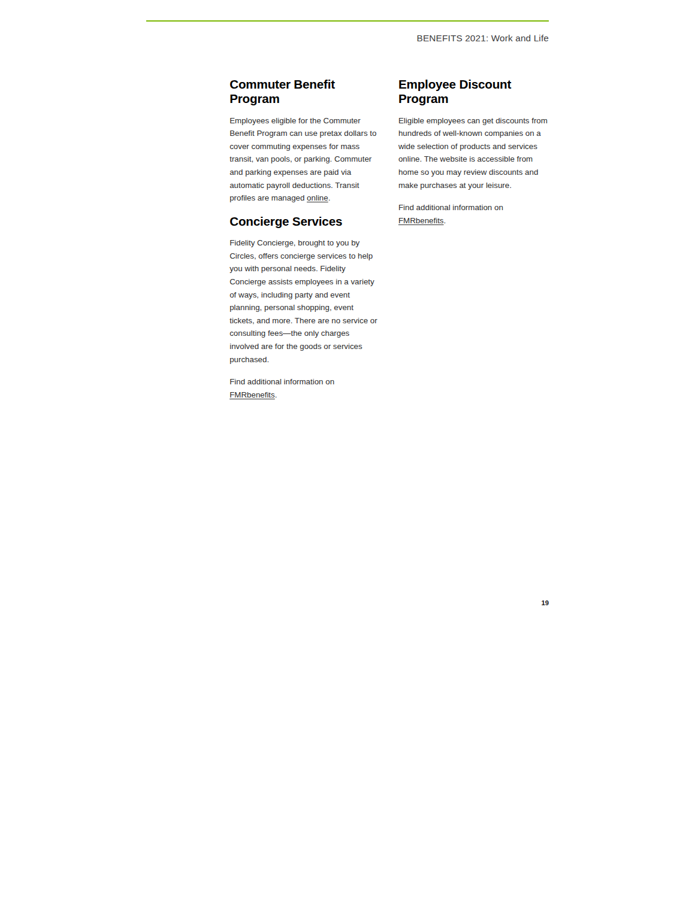BENEFITS 2021: Work and Life
Commuter Benefit Program
Employees eligible for the Commuter Benefit Program can use pretax dollars to cover commuting expenses for mass transit, van pools, or parking. Commuter and parking expenses are paid via automatic payroll deductions. Transit profiles are managed online.
Concierge Services
Fidelity Concierge, brought to you by Circles, offers concierge services to help you with personal needs. Fidelity Concierge assists employees in a variety of ways, including party and event planning, personal shopping, event tickets, and more. There are no service or consulting fees—the only charges involved are for the goods or services purchased.
Find additional information on FMRbenefits.
Employee Discount Program
Eligible employees can get discounts from hundreds of well-known companies on a wide selection of products and services online. The website is accessible from home so you may review discounts and make purchases at your leisure.
Find additional information on FMRbenefits.
19